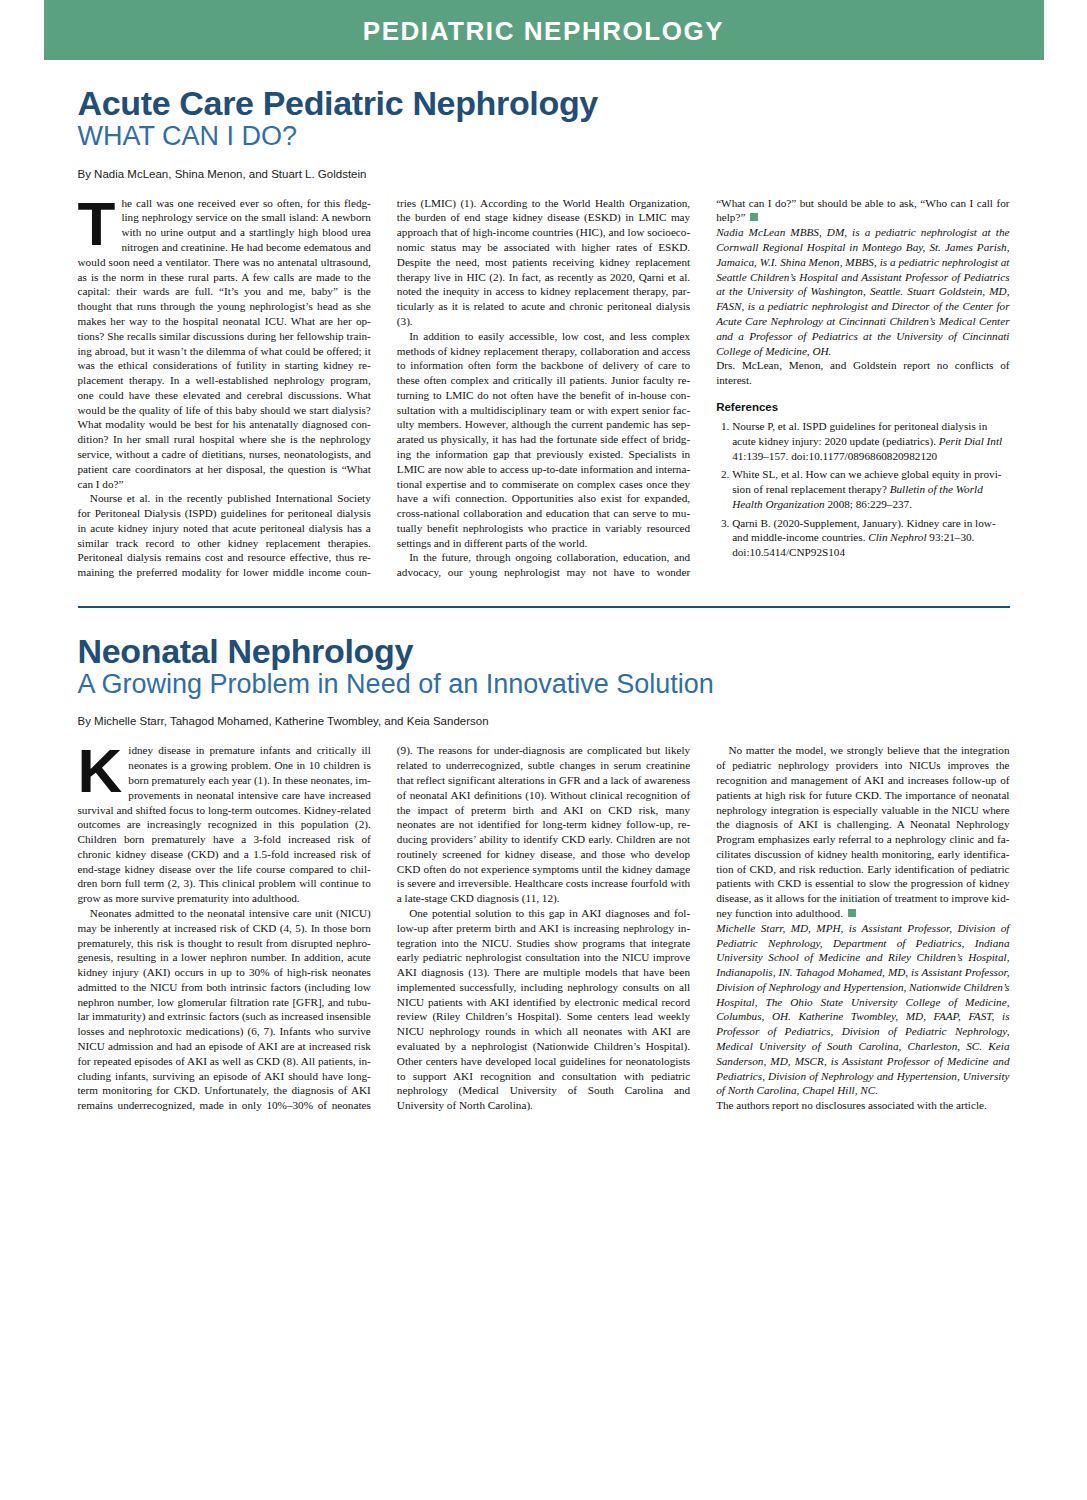PEDIATRIC NEPHROLOGY
Acute Care Pediatric Nephrology WHAT CAN I DO?
By Nadia McLean, Shina Menon, and Stuart L. Goldstein
The call was one received ever so often, for this fledgling nephrology service on the small island: A newborn with no urine output and a startlingly high blood urea nitrogen and creatinine. He had become edematous and would soon need a ventilator. There was no antenatal ultrasound, as is the norm in these rural parts. A few calls are made to the capital: their wards are full. “It’s you and me, baby” is the thought that runs through the young nephrologist’s head as she makes her way to the hospital neonatal ICU. What are her options? She recalls similar discussions during her fellowship training abroad, but it wasn’t the dilemma of what could be offered; it was the ethical considerations of futility in starting kidney replacement therapy. In a well-established nephrology program, one could have these elevated and cerebral discussions. What would be the quality of life of this baby should we start dialysis? What modality would be best for his antenatally diagnosed condition? In her small rural hospital where she is the nephrology service, without a cadre of dietitians, nurses, neonatologists, and patient care coordinators at her disposal, the question is “What can I do?”
Nourse et al. in the recently published International Society for Peritoneal Dialysis (ISPD) guidelines for peritoneal dialysis in acute kidney injury noted that acute peritoneal dialysis has a similar track record to other kidney replacement therapies. Peritoneal dialysis remains cost and resource effective, thus remaining the preferred modality for lower middle income countries (LMIC) (1). According to the World Health Organization, the burden of end stage kidney disease (ESKD) in LMIC may approach that of high-income countries (HIC), and low socioeconomic status may be associated with higher rates of ESKD. Despite the need, most patients receiving kidney replacement therapy live in HIC (2). In fact, as recently as 2020, Qarni et al. noted the inequity in access to kidney replacement therapy, particularly as it is related to acute and chronic peritoneal dialysis (3).
In addition to easily accessible, low cost, and less complex methods of kidney replacement therapy, collaboration and access to information often form the backbone of delivery of care to these often complex and critically ill patients. Junior faculty returning to LMIC do not often have the benefit of in-house consultation with a multidisciplinary team or with expert senior faculty members. However, although the current pandemic has separated us physically, it has had the fortunate side effect of bridging the information gap that previously existed. Specialists in LMIC are now able to access up-to-date information and international expertise and to commiserate on complex cases once they have a wifi connection. Opportunities also exist for expanded, cross-national collaboration and education that can serve to mutually benefit nephrologists who practice in variably resourced settings and in different parts of the world.
In the future, through ongoing collaboration, education, and advocacy, our young nephrologist may not have to wonder “What can I do?” but should be able to ask, “Who can I call for help?”
Nadia McLean MBBS, DM, is a pediatric nephrologist at the Cornwall Regional Hospital in Montego Bay, St. James Parish, Jamaica, W.I. Shina Menon, MBBS, is a pediatric nephrologist at Seattle Children’s Hospital and Assistant Professor of Pediatrics at the University of Washington, Seattle. Stuart Goldstein, MD, FASN, is a pediatric nephrologist and Director of the Center for Acute Care Nephrology at Cincinnati Children’s Medical Center and a Professor of Pediatrics at the University of Cincinnati College of Medicine, OH.
Drs. McLean, Menon, and Goldstein report no conflicts of interest.
References
Nourse P, et al. ISPD guidelines for peritoneal dialysis in acute kidney injury: 2020 update (pediatrics). Perit Dial Intl 41:139–157. doi:10.1177/0896860820982120
White SL, et al. How can we achieve global equity in provision of renal replacement therapy? Bulletin of the World Health Organization 2008; 86:229–237.
Qarni B. (2020-Supplement, January). Kidney care in low- and middle-income countries. Clin Nephrol 93:21–30. doi:10.5414/CNP92S104
Neonatal Nephrology A Growing Problem in Need of an Innovative Solution
By Michelle Starr, Tahagod Mohamed, Katherine Twombley, and Keia Sanderson
Kidney disease in premature infants and critically ill neonates is a growing problem. One in 10 children is born prematurely each year (1). In these neonates, improvements in neonatal intensive care have increased survival and shifted focus to long-term outcomes. Kidney-related outcomes are increasingly recognized in this population (2). Children born prematurely have a 3-fold increased risk of chronic kidney disease (CKD) and a 1.5-fold increased risk of end-stage kidney disease over the life course compared to children born full term (2, 3). This clinical problem will continue to grow as more survive prematurity into adulthood.
Neonates admitted to the neonatal intensive care unit (NICU) may be inherently at increased risk of CKD (4, 5). In those born prematurely, this risk is thought to result from disrupted nephrogenesis, resulting in a lower nephron number. In addition, acute kidney injury (AKI) occurs in up to 30% of high-risk neonates admitted to the NICU from both intrinsic factors (including low nephron number, low glomerular filtration rate [GFR], and tubular immaturity) and extrinsic factors (such as increased insensible losses and nephrotoxic medications) (6, 7). Infants who survive NICU admission and had an episode of AKI are at increased risk for repeated episodes of AKI as well as CKD (8). All patients, including infants, surviving an episode of AKI should have long-term monitoring for CKD. Unfortunately, the diagnosis of AKI remains underrecognized, made in only 10%–30% of neonates (9). The reasons for under-diagnosis are complicated but likely related to underrecognized, subtle changes in serum creatinine that reflect significant alterations in GFR and a lack of awareness of neonatal AKI definitions (10). Without clinical recognition of the impact of preterm birth and AKI on CKD risk, many neonates are not identified for long-term kidney follow-up, reducing providers’ ability to identify CKD early. Children are not routinely screened for kidney disease, and those who develop CKD often do not experience symptoms until the kidney damage is severe and irreversible. Healthcare costs increase fourfold with a late-stage CKD diagnosis (11, 12).
One potential solution to this gap in AKI diagnoses and follow-up after preterm birth and AKI is increasing nephrology integration into the NICU. Studies show programs that integrate early pediatric nephrologist consultation into the NICU improve AKI diagnosis (13). There are multiple models that have been implemented successfully, including nephrology consults on all NICU patients with AKI identified by electronic medical record review (Riley Children’s Hospital). Some centers lead weekly NICU nephrology rounds in which all neonates with AKI are evaluated by a nephrologist (Nationwide Children’s Hospital). Other centers have developed local guidelines for neonatologists to support AKI recognition and consultation with pediatric nephrology (Medical University of South Carolina and University of North Carolina).
No matter the model, we strongly believe that the integration of pediatric nephrology providers into NICUs improves the recognition and management of AKI and increases follow-up of patients at high risk for future CKD. The importance of neonatal nephrology integration is especially valuable in the NICU where the diagnosis of AKI is challenging. A Neonatal Nephrology Program emphasizes early referral to a nephrology clinic and facilitates discussion of kidney health monitoring, early identification of CKD, and risk reduction. Early identification of pediatric patients with CKD is essential to slow the progression of kidney disease, as it allows for the initiation of treatment to improve kidney function into adulthood.
Michelle Starr, MD, MPH, is Assistant Professor, Division of Pediatric Nephrology, Department of Pediatrics, Indiana University School of Medicine and Riley Children’s Hospital, Indianapolis, IN. Tahagod Mohamed, MD, is Assistant Professor, Division of Nephrology and Hypertension, Nationwide Children’s Hospital, The Ohio State University College of Medicine, Columbus, OH. Katherine Twombley, MD, FAAP, FAST, is Professor of Pediatrics, Division of Pediatric Nephrology, Medical University of South Carolina, Charleston, SC. Keia Sanderson, MD, MSCR, is Assistant Professor of Medicine and Pediatrics, Division of Nephrology and Hypertension, University of North Carolina, Chapel Hill, NC.
The authors report no disclosures associated with the article.